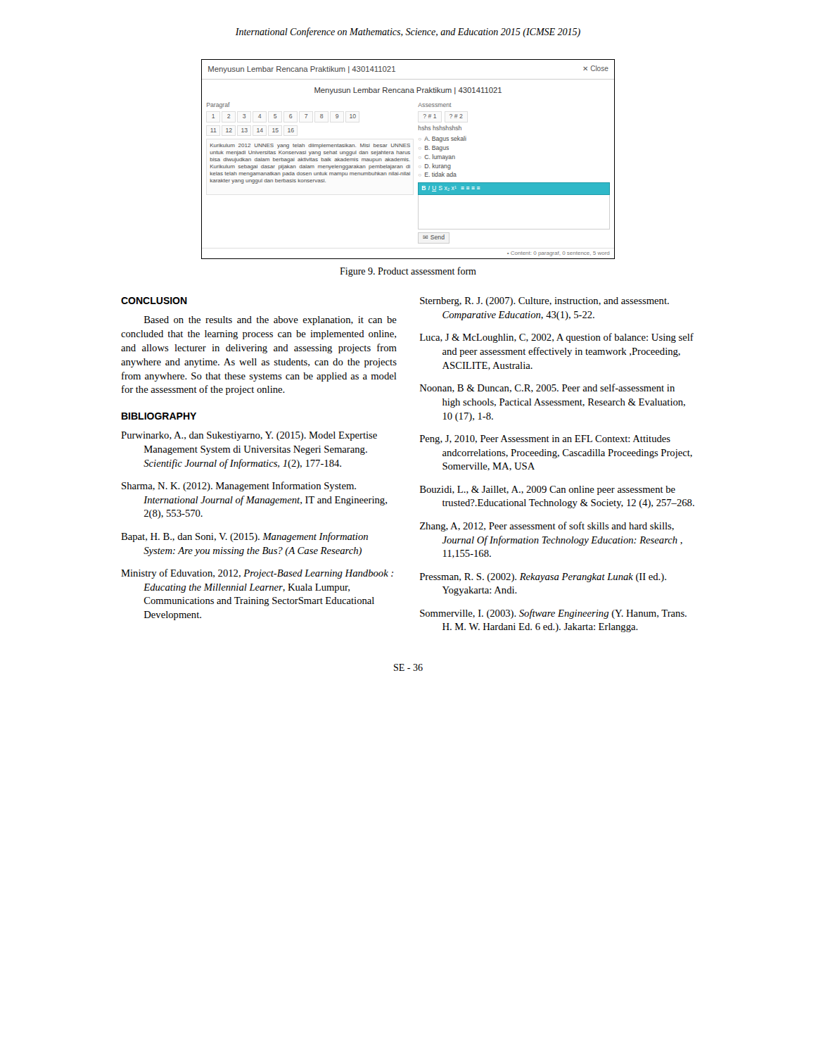International Conference on Mathematics, Science, and Education 2015 (ICMSE 2015)
Menyusun Lembar Rencana Praktikum | 4301411021 ✕ Close
Menyusun Lembar Rencana Praktikum | 4301411021
Paragraf
12345678910
111213141516
Kurikulum 2012 UNNES yang telah diimplementasikan. Misi besar UNNES untuk menjadi Universitas Konservasi yang sehat unggul dan sejahtera harus bisa diwujudkan dalam berbagai aktivitas baik akademis maupun akademis. Kurikulum sebagai dasar pijakan dalam menyelenggarakan pembelajaran di kelas telah mengamanatkan pada dosen untuk mampu menumbuhkan nilai-nilai karakter yang unggul dan berbasis konservasi.
Assessment
? # 1? # 2
hshs hshshshsh
A. Bagus sekali
B. Bagus
C. lumayan
D. kurang
E. tidak ada
B I U S x₂ x¹ ≡ ≡ ≡ ≡
✉ Send
• Content: 0 paragraf, 0 sentence, 5 word
Figure 9. Product assessment form
CONCLUSION
Based on the results and the above explanation, it can be concluded that the learning process can be implemented online, and allows lecturer in delivering and assessing projects from anywhere and anytime. As well as students, can do the projects from anywhere. So that these systems can be applied as a model for the assessment of the project online.
BIBLIOGRAPHY
Purwinarko, A., dan Sukestiyarno, Y. (2015). Model Expertise Management System di Universitas Negeri Semarang. Scientific Journal of Informatics, 1(2), 177-184.
Sharma, N. K. (2012). Management Information System. International Journal of Management, IT and Engineering, 2(8), 553-570.
Bapat, H. B., dan Soni, V. (2015). Management Information System: Are you missing the Bus? (A Case Research)
Ministry of Eduvation, 2012, Project-Based Learning Handbook : Educating the Millennial Learner, Kuala Lumpur, Communications and Training SectorSmart Educational Development.
Sternberg, R. J. (2007). Culture, instruction, and assessment. Comparative Education, 43(1), 5-22.
Luca, J & McLoughlin, C, 2002, A question of balance: Using self and peer assessment effectively in teamwork ,Proceeding, ASCILITE, Australia.
Noonan, B & Duncan, C.R, 2005. Peer and self-assessment in high schools, Pactical Assessment, Research & Evaluation, 10 (17), 1-8.
Peng, J, 2010, Peer Assessment in an EFL Context: Attitudes andcorrelations, Proceeding, Cascadilla Proceedings Project, Somerville, MA, USA
Bouzidi, L., & Jaillet, A., 2009 Can online peer assessment be trusted?.Educational Technology & Society, 12 (4), 257–268.
Zhang, A, 2012, Peer assessment of soft skills and hard skills, Journal Of Information Technology Education: Research , 11,155-168.
Pressman, R. S. (2002). Rekayasa Perangkat Lunak (II ed.). Yogyakarta: Andi.
Sommerville, I. (2003). Software Engineering (Y. Hanum, Trans. H. M. W. Hardani Ed. 6 ed.). Jakarta: Erlangga.
SE - 36